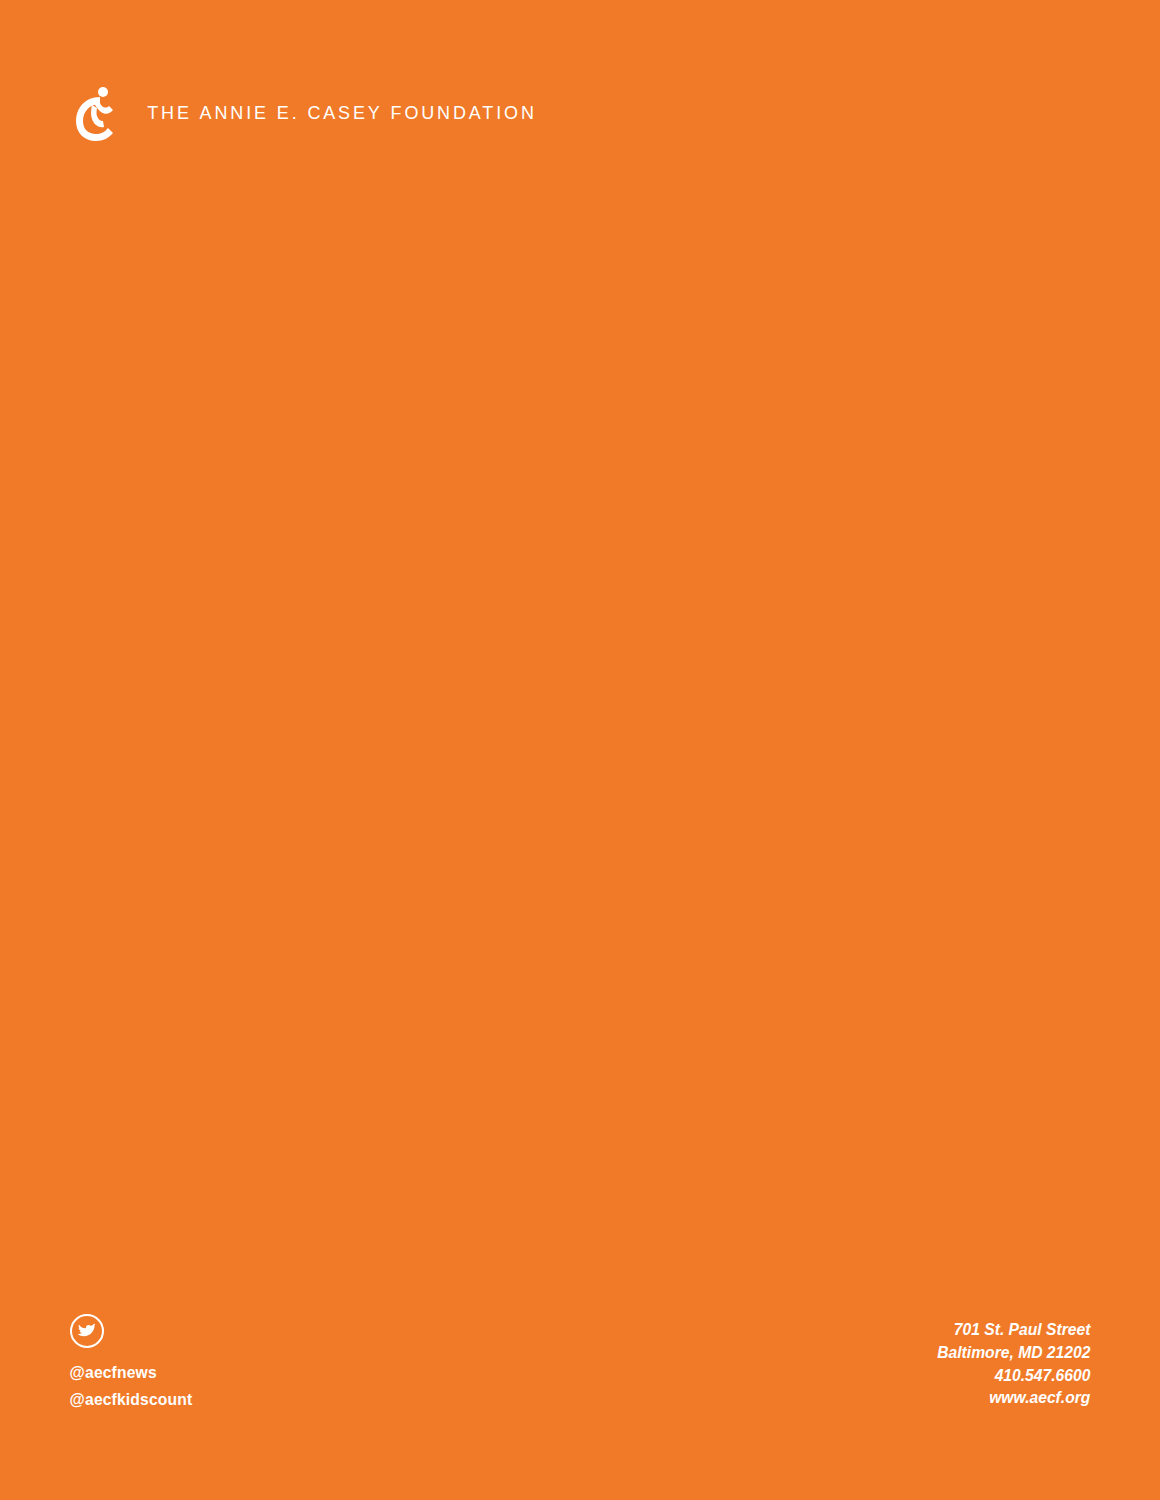The Annie E. Casey Foundation
@aecfnews @aecfkidscount
701 St. Paul Street
Baltimore, MD 21202
410.547.6600
www.aecf.org